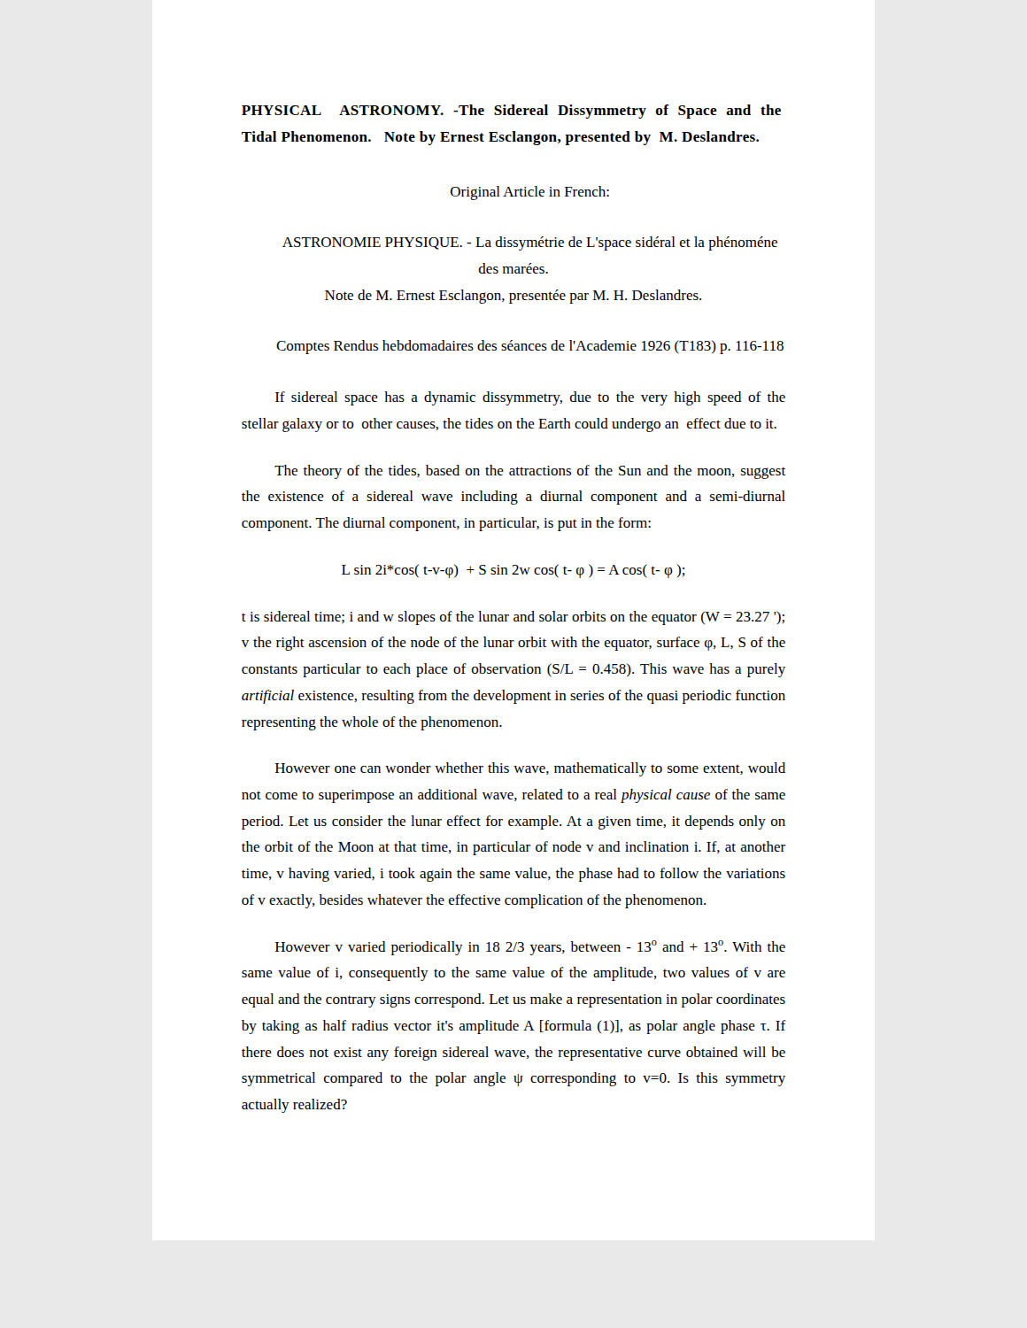PHYSICAL ASTRONOMY. -The Sidereal Dissymmetry of Space and the Tidal Phenomenon. Note by Ernest Esclangon, presented by M. Deslandres.
Original Article in French:
ASTRONOMIE PHYSIQUE. - La dissymétrie de L'space sidéral et la phénoméne des marées.
Note de M. Ernest Esclangon, presentée par M. H. Deslandres.
Comptes Rendus hebdomadaires des séances de l'Academie 1926 (T183) p. 116-118
If sidereal space has a dynamic dissymmetry, due to the very high speed of the stellar galaxy or to other causes, the tides on the Earth could undergo an effect due to it.
The theory of the tides, based on the attractions of the Sun and the moon, suggest the existence of a sidereal wave including a diurnal component and a semi-diurnal component. The diurnal component, in particular, is put in the form:
L sin 2i*cos( t-v-φ) + S sin 2w cos( t- φ ) = A cos( t- φ );
t is sidereal time; i and w slopes of the lunar and solar orbits on the equator (W = 23.27 '); v the right ascension of the node of the lunar orbit with the equator, surface φ, L, S of the constants particular to each place of observation (S/L = 0.458). This wave has a purely artificial existence, resulting from the development in series of the quasi periodic function representing the whole of the phenomenon.
However one can wonder whether this wave, mathematically to some extent, would not come to superimpose an additional wave, related to a real physical cause of the same period. Let us consider the lunar effect for example. At a given time, it depends only on the orbit of the Moon at that time, in particular of node v and inclination i. If, at another time, v having varied, i took again the same value, the phase had to follow the variations of v exactly, besides whatever the effective complication of the phenomenon.
However v varied periodically in 18 2/3 years, between - 13o and + 13o. With the same value of i, consequently to the same value of the amplitude, two values of v are equal and the contrary signs correspond. Let us make a representation in polar coordinates by taking as half radius vector it's amplitude A [formula (1)], as polar angle phase τ. If there does not exist any foreign sidereal wave, the representative curve obtained will be symmetrical compared to the polar angle ψ corresponding to v=0. Is this symmetry actually realized?